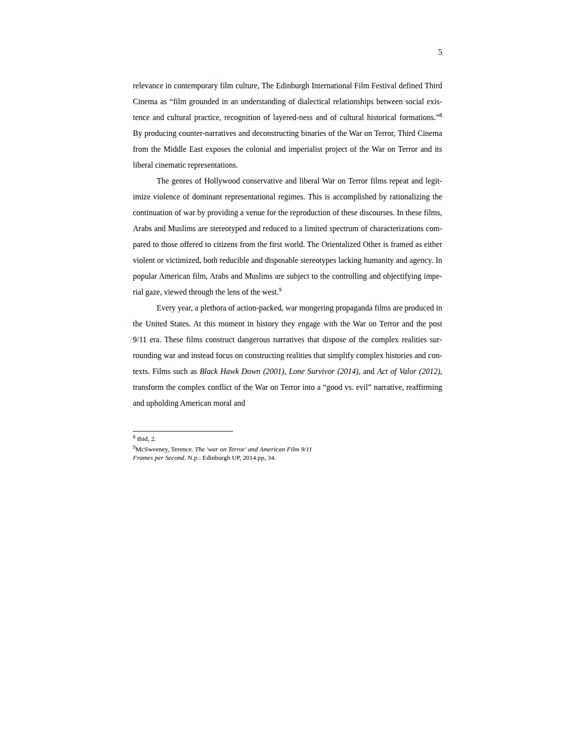5
relevance in contemporary film culture, The Edinburgh International Film Festival defined Third Cinema as “film grounded in an understanding of dialectical relationships between social existence and cultural practice, recognition of layered-ness and of cultural historical formations.”8 By producing counter-narratives and deconstructing binaries of the War on Terror, Third Cinema from the Middle East exposes the colonial and imperialist project of the War on Terror and its liberal cinematic representations.
The genres of Hollywood conservative and liberal War on Terror films repeat and legitimize violence of dominant representational regimes. This is accomplished by rationalizing the continuation of war by providing a venue for the reproduction of these discourses. In these films, Arabs and Muslims are stereotyped and reduced to a limited spectrum of characterizations compared to those offered to citizens from the first world. The Orientalized Other is framed as either violent or victimized, both reducible and disposable stereotypes lacking humanity and agency. In popular American film, Arabs and Muslims are subject to the controlling and objectifying imperial gaze, viewed through the lens of the west.9
Every year, a plethora of action-packed, war mongering propaganda films are produced in the United States. At this moment in history they engage with the War on Terror and the post 9/11 era. These films construct dangerous narratives that dispose of the complex realities surrounding war and instead focus on constructing realities that simplify complex histories and contexts. Films such as Black Hawk Down (2001), Lone Survivor (2014), and Act of Valor (2012), transform the complex conflict of the War on Terror into a “good vs. evil” narrative, reaffirming and upholding American moral and
8 Ibid, 2.
9 McSweeney, Terence. The 'war on Terror' and American Film 9/11
Frames per Second. N.p.: Edinburgh UP, 2014.pp, 34.